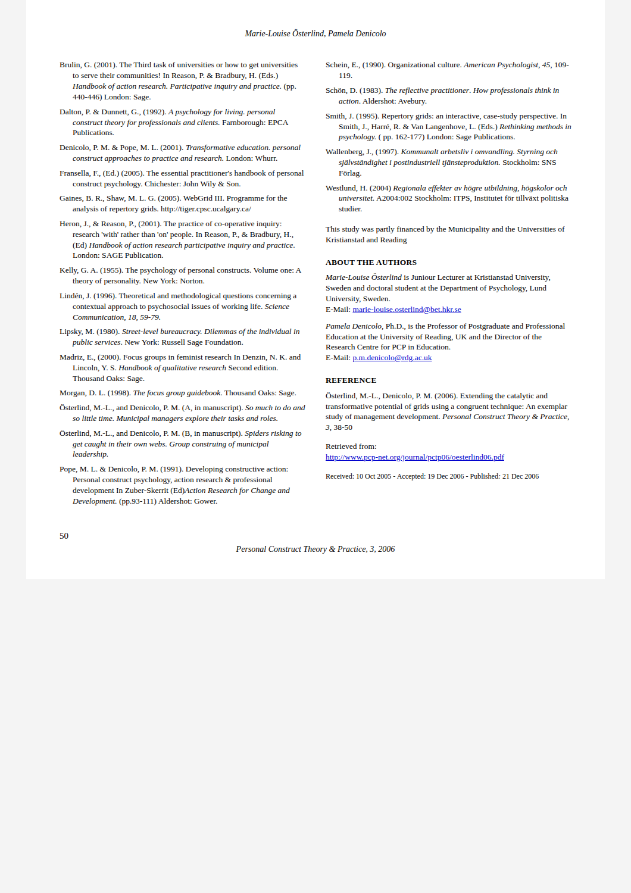Marie-Louise Österlind, Pamela Denicolo
Brulin, G. (2001). The Third task of universities or how to get universities to serve their communities! In Reason, P. & Bradbury, H. (Eds.) Handbook of action research. Participative inquiry and practice. (pp. 440-446) London: Sage.
Dalton, P. & Dunnett, G., (1992). A psychology for living. personal construct theory for professionals and clients. Farnborough: EPCA Publications.
Denicolo, P. M. & Pope, M. L. (2001). Transformative education. personal construct approaches to practice and research. London: Whurr.
Fransella, F., (Ed.) (2005). The essential practitioner's handbook of personal construct psychology. Chichester: John Wily & Son.
Gaines, B. R., Shaw, M. L. G. (2005). WebGrid III. Programme for the analysis of repertory grids. http://tiger.cpsc.ucalgary.ca/
Heron, J., & Reason, P., (2001). The practice of co-operative inquiry: research 'with' rather than 'on' people. In Reason, P., & Bradbury, H., (Ed) Handbook of action research participative inquiry and practice. London: SAGE Publication.
Kelly, G. A. (1955). The psychology of personal constructs. Volume one: A theory of personality. New York: Norton.
Lindén, J. (1996). Theoretical and methodological questions concerning a contextual approach to psychosocial issues of working life. Science Communication, 18, 59-79.
Lipsky, M. (1980). Street-level bureaucracy. Dilemmas of the individual in public services. New York: Russell Sage Foundation.
Madriz, E., (2000). Focus groups in feminist research In Denzin, N. K. and Lincoln, Y. S. Handbook of qualitative research Second edition. Thousand Oaks: Sage.
Morgan, D. L. (1998). The focus group guidebook. Thousand Oaks: Sage.
Österlind, M.-L., and Denicolo, P. M. (A, in manuscript). So much to do and so little time. Municipal managers explore their tasks and roles.
Österlind, M.-L., and Denicolo, P. M. (B, in manuscript). Spiders risking to get caught in their own webs. Group construing of municipal leadership.
Pope, M. L. & Denicolo, P. M. (1991). Developing constructive action: Personal construct psychology, action research & professional development In Zuber-Skerrit (Ed)Action Research for Change and Development. (pp.93-111) Aldershot: Gower.
Schein, E., (1990). Organizational culture. American Psychologist, 45, 109-119.
Schön, D. (1983). The reflective practitioner. How professionals think in action. Aldershot: Avebury.
Smith, J. (1995). Repertory grids: an interactive, case-study perspective. In Smith, J., Harré, R. & Van Langenhove, L. (Eds.) Rethinking methods in psychology. ( pp. 162-177) London: Sage Publications.
Wallenberg, J., (1997). Kommunalt arbetsliv i omvandling. Styrning och självständighet i postindustriell tjänsteproduktion. Stockholm: SNS Förlag.
Westlund, H. (2004) Regionala effekter av högre utbildning, högskolor och universitet. A2004:002 Stockholm: ITPS, Institutet för tillväxt politiska studier.
This study was partly financed by the Municipality and the Universities of Kristianstad and Reading
About the Authors
Marie-Louise Österlind is Juniour Lecturer at Kristianstad University, Sweden and doctoral student at the Department of Psychology, Lund University, Sweden.
E-Mail: marie-louise.osterlind@bet.hkr.se
Pamela Denicolo, Ph.D., is the Professor of Postgraduate and Professional Education at the University of Reading, UK and the Director of the Research Centre for PCP in Education.
E-Mail: p.m.denicolo@rdg.ac.uk
Reference
Österlind, M.-L., Denicolo, P. M. (2006). Extending the catalytic and transformative potential of grids using a congruent technique: An exemplar study of management development. Personal Construct Theory & Practice, 3, 38-50
Retrieved from:
http://www.pcp-net.org/journal/pctp06/oesterlind06.pdf
Received: 10 Oct 2005 - Accepted: 19 Dec 2006 - Published: 21 Dec 2006
50
Personal Construct Theory & Practice, 3, 2006